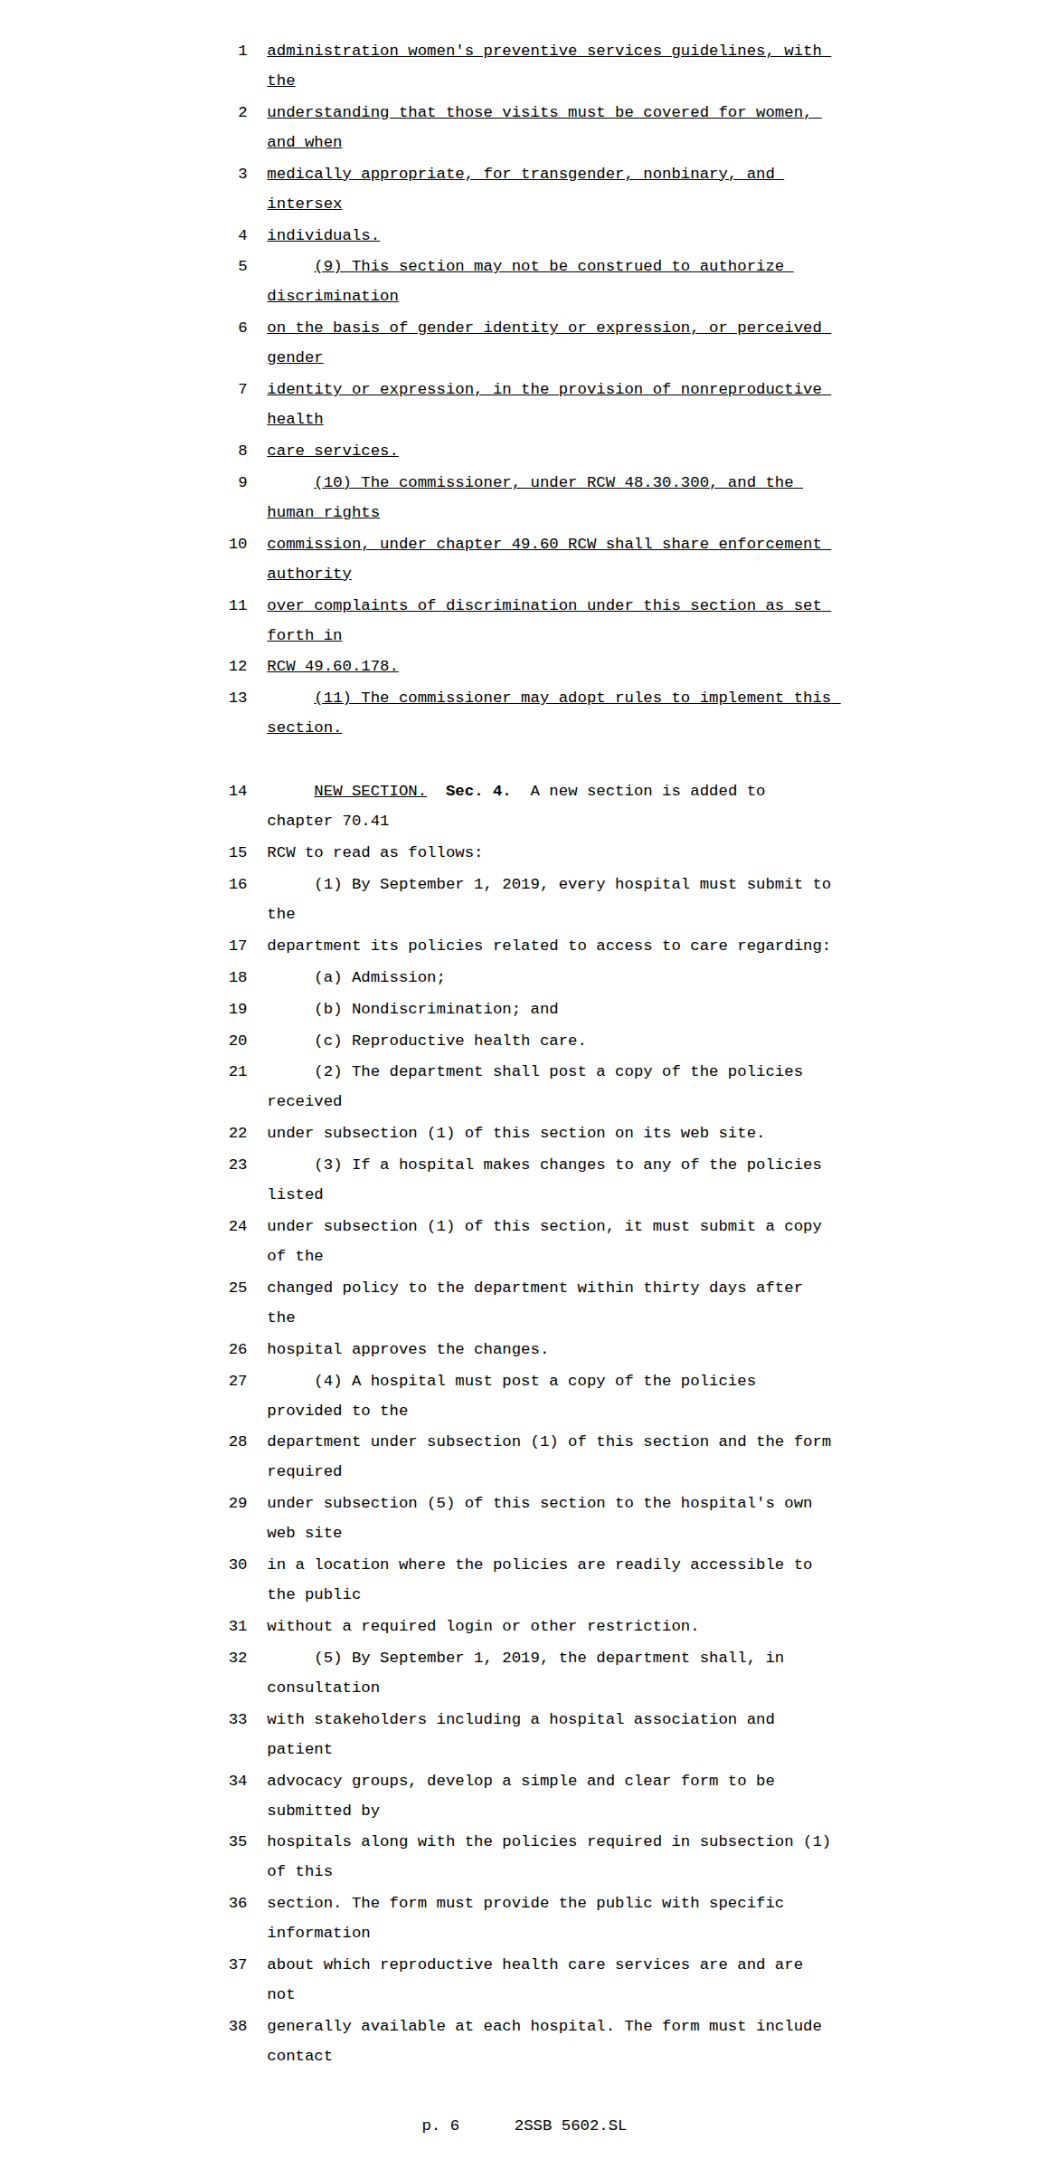| 1 | administration women's preventive services guidelines, with the |
| 2 | understanding that those visits must be covered for women, and when |
| 3 | medically appropriate, for transgender, nonbinary, and intersex |
| 4 | individuals. |
| 5 | (9) This section may not be construed to authorize discrimination |
| 6 | on the basis of gender identity or expression, or perceived gender |
| 7 | identity or expression, in the provision of nonreproductive health |
| 8 | care services. |
| 9 | (10) The commissioner, under RCW 48.30.300, and the human rights |
| 10 | commission, under chapter 49.60 RCW shall share enforcement authority |
| 11 | over complaints of discrimination under this section as set forth in |
| 12 | RCW 49.60.178. |
| 13 | (11) The commissioner may adopt rules to implement this section. |
| 14 | NEW SECTION. Sec. 4. A new section is added to chapter 70.41 |
| 15 | RCW to read as follows: |
| 16 | (1) By September 1, 2019, every hospital must submit to the |
| 17 | department its policies related to access to care regarding: |
| 18 | (a) Admission; |
| 19 | (b) Nondiscrimination; and |
| 20 | (c) Reproductive health care. |
| 21 | (2) The department shall post a copy of the policies received |
| 22 | under subsection (1) of this section on its web site. |
| 23 | (3) If a hospital makes changes to any of the policies listed |
| 24 | under subsection (1) of this section, it must submit a copy of the |
| 25 | changed policy to the department within thirty days after the |
| 26 | hospital approves the changes. |
| 27 | (4) A hospital must post a copy of the policies provided to the |
| 28 | department under subsection (1) of this section and the form required |
| 29 | under subsection (5) of this section to the hospital's own web site |
| 30 | in a location where the policies are readily accessible to the public |
| 31 | without a required login or other restriction. |
| 32 | (5) By September 1, 2019, the department shall, in consultation |
| 33 | with stakeholders including a hospital association and patient |
| 34 | advocacy groups, develop a simple and clear form to be submitted by |
| 35 | hospitals along with the policies required in subsection (1) of this |
| 36 | section. The form must provide the public with specific information |
| 37 | about which reproductive health care services are and are not |
| 38 | generally available at each hospital. The form must include contact |
p. 6 2SSB 5602.SL